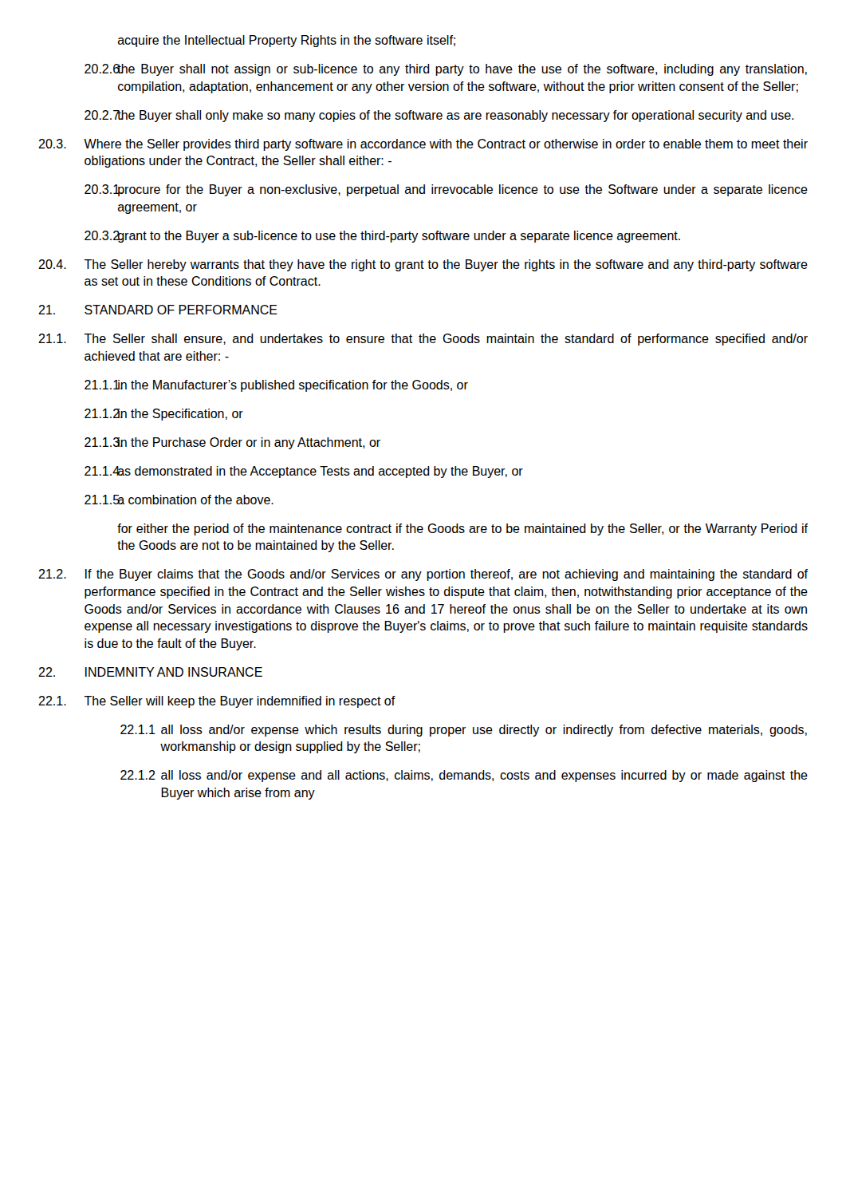acquire the Intellectual Property Rights in the software itself;
20.2.6. the Buyer shall not assign or sub-licence to any third party to have the use of the software, including any translation, compilation, adaptation, enhancement or any other version of the software, without the prior written consent of the Seller;
20.2.7. the Buyer shall only make so many copies of the software as are reasonably necessary for operational security and use.
20.3. Where the Seller provides third party software in accordance with the Contract or otherwise in order to enable them to meet their obligations under the Contract, the Seller shall either: -
20.3.1. procure for the Buyer a non-exclusive, perpetual and irrevocable licence to use the Software under a separate licence agreement, or
20.3.2. grant to the Buyer a sub-licence to use the third-party software under a separate licence agreement.
20.4. The Seller hereby warrants that they have the right to grant to the Buyer the rights in the software and any third-party software as set out in these Conditions of Contract.
21. STANDARD OF PERFORMANCE
21.1. The Seller shall ensure, and undertakes to ensure that the Goods maintain the standard of performance specified and/or achieved that are either: -
21.1.1. in the Manufacturer’s published specification for the Goods, or
21.1.2. in the Specification, or
21.1.3. in the Purchase Order or in any Attachment, or
21.1.4. as demonstrated in the Acceptance Tests and accepted by the Buyer, or
21.1.5. a combination of the above.
for either the period of the maintenance contract if the Goods are to be maintained by the Seller, or the Warranty Period if the Goods are not to be maintained by the Seller.
21.2. If the Buyer claims that the Goods and/or Services or any portion thereof, are not achieving and maintaining the standard of performance specified in the Contract and the Seller wishes to dispute that claim, then, notwithstanding prior acceptance of the Goods and/or Services in accordance with Clauses 16 and 17 hereof the onus shall be on the Seller to undertake at its own expense all necessary investigations to disprove the Buyer's claims, or to prove that such failure to maintain requisite standards is due to the fault of the Buyer.
22. INDEMNITY AND INSURANCE
22.1. The Seller will keep the Buyer indemnified in respect of
22.1.1 all loss and/or expense which results during proper use directly or indirectly from defective materials, goods, workmanship or design supplied by the Seller;
22.1.2 all loss and/or expense and all actions, claims, demands, costs and expenses incurred by or made against the Buyer which arise from any